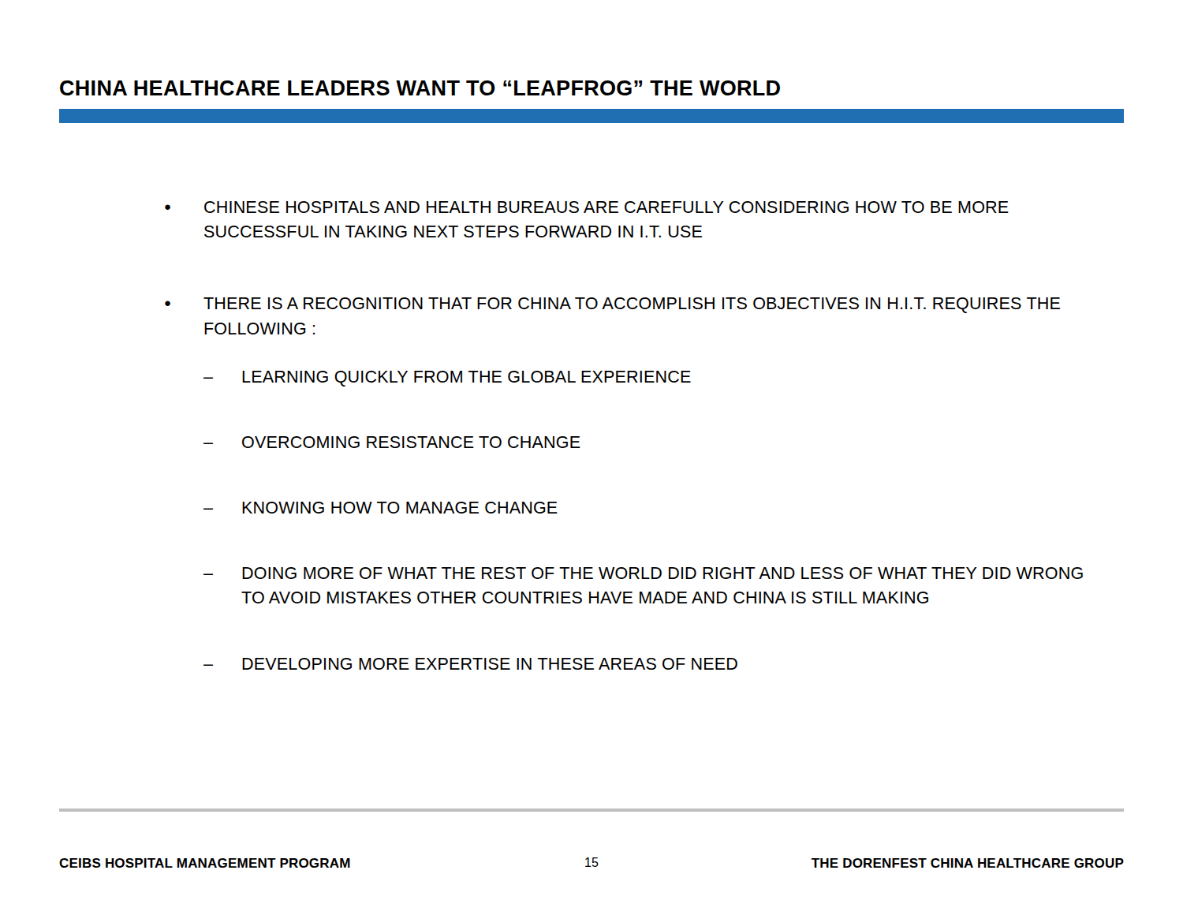CHINA HEALTHCARE LEADERS WANT TO “LEAPFROG” THE WORLD
CHINESE HOSPITALS AND HEALTH BUREAUS ARE CAREFULLY CONSIDERING HOW TO BE MORE SUCCESSFUL IN TAKING NEXT STEPS FORWARD IN I.T. USE
THERE IS A RECOGNITION THAT FOR CHINA TO ACCOMPLISH ITS OBJECTIVES IN H.I.T. REQUIRES THE FOLLOWING :
LEARNING QUICKLY FROM THE GLOBAL EXPERIENCE
OVERCOMING RESISTANCE TO CHANGE
KNOWING HOW TO MANAGE CHANGE
DOING MORE OF WHAT THE REST OF THE WORLD DID RIGHT AND LESS OF WHAT THEY DID WRONG TO AVOID MISTAKES OTHER COUNTRIES HAVE MADE AND CHINA IS STILL MAKING
DEVELOPING MORE EXPERTISE IN THESE AREAS OF NEED
CEIBS HOSPITAL MANAGEMENT PROGRAM 15 THE DORENFEST CHINA HEALTHCARE GROUP